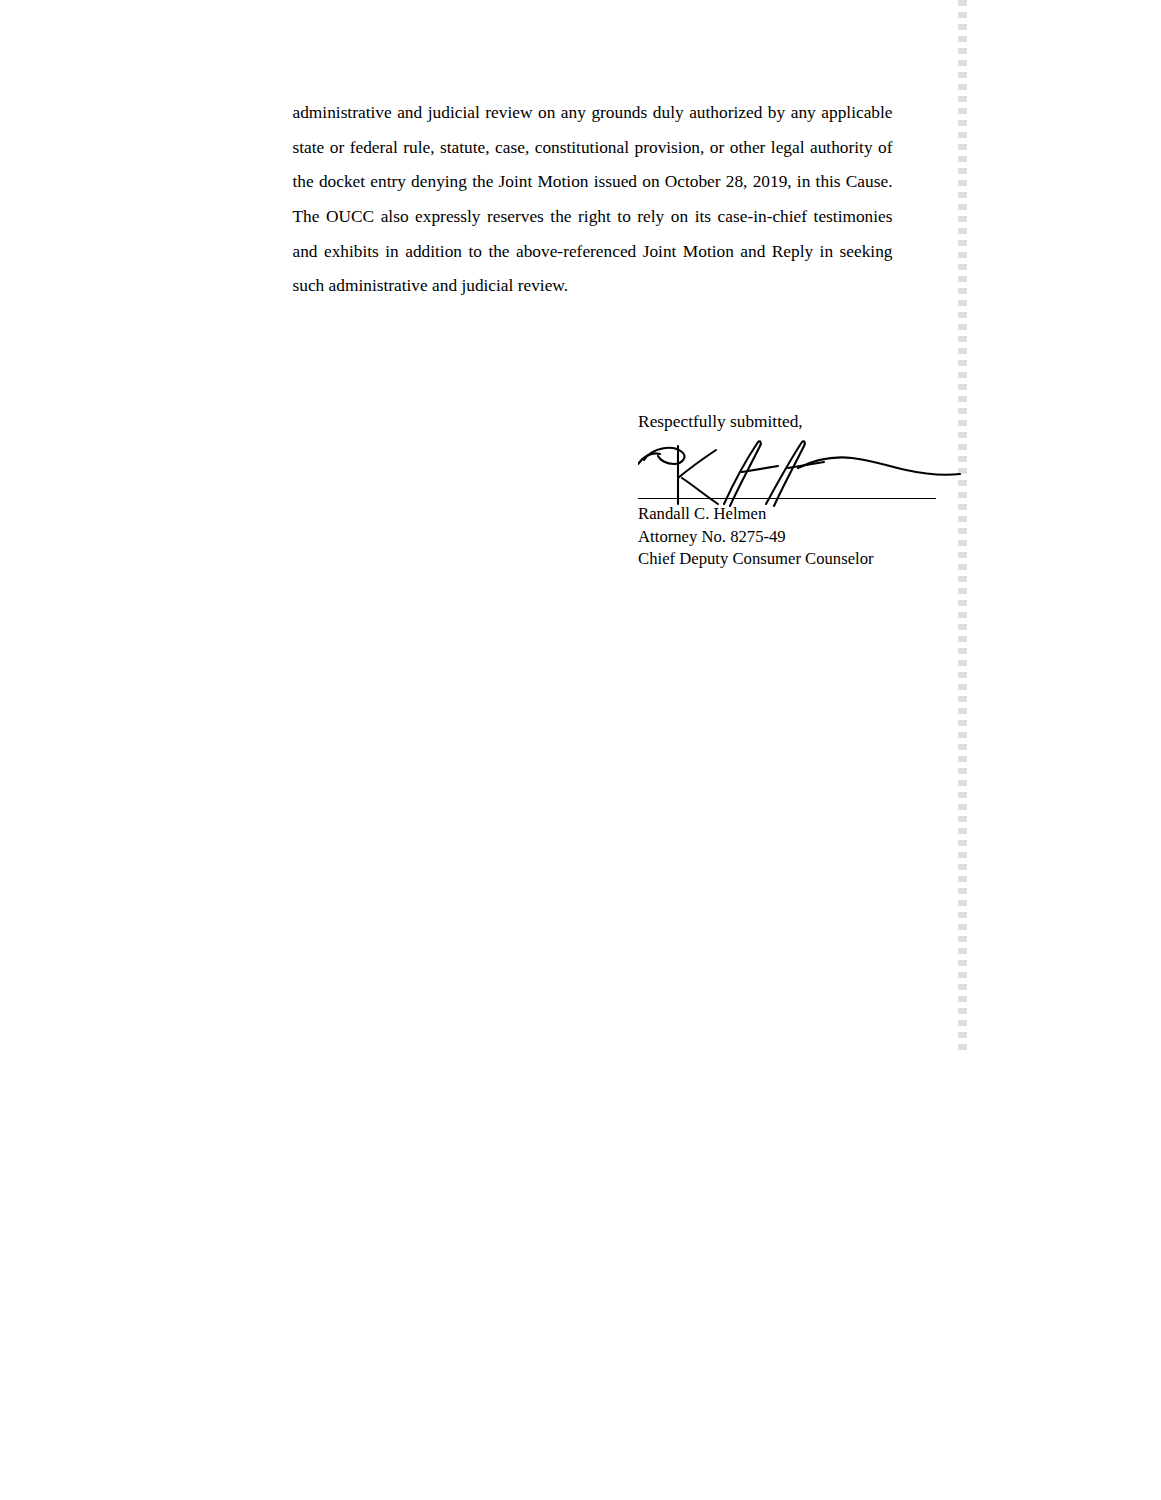administrative and judicial review on any grounds duly authorized by any applicable state or federal rule, statute, case, constitutional provision, or other legal authority of the docket entry denying the Joint Motion issued on October 28, 2019, in this Cause. The OUCC also expressly reserves the right to rely on its case-in-chief testimonies and exhibits in addition to the above-referenced Joint Motion and Reply in seeking such administrative and judicial review.
Respectfully submitted,
Randall C. Helmen
Attorney No. 8275-49
Chief Deputy Consumer Counselor